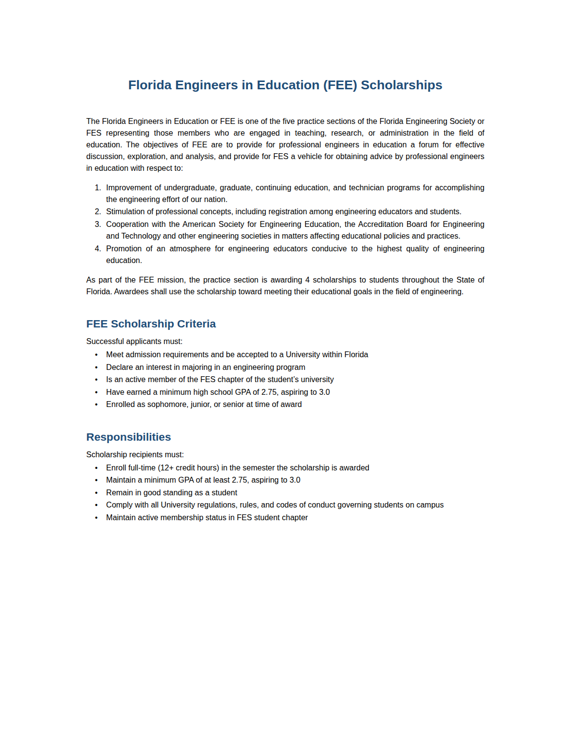Florida Engineers in Education (FEE) Scholarships
The Florida Engineers in Education or FEE is one of the five practice sections of the Florida Engineering Society or FES representing those members who are engaged in teaching, research, or administration in the field of education. The objectives of FEE are to provide for professional engineers in education a forum for effective discussion, exploration, and analysis, and provide for FES a vehicle for obtaining advice by professional engineers in education with respect to:
Improvement of undergraduate, graduate, continuing education, and technician programs for accomplishing the engineering effort of our nation.
Stimulation of professional concepts, including registration among engineering educators and students.
Cooperation with the American Society for Engineering Education, the Accreditation Board for Engineering and Technology and other engineering societies in matters affecting educational policies and practices.
Promotion of an atmosphere for engineering educators conducive to the highest quality of engineering education.
As part of the FEE mission, the practice section is awarding 4 scholarships to students throughout the State of Florida. Awardees shall use the scholarship toward meeting their educational goals in the field of engineering.
FEE Scholarship Criteria
Successful applicants must:
Meet admission requirements and be accepted to a University within Florida
Declare an interest in majoring in an engineering program
Is an active member of the FES chapter of the student’s university
Have earned a minimum high school GPA of 2.75, aspiring to 3.0
Enrolled as sophomore, junior, or senior at time of award
Responsibilities
Scholarship recipients must:
Enroll full-time (12+ credit hours) in the semester the scholarship is awarded
Maintain a minimum GPA of at least 2.75, aspiring to 3.0
Remain in good standing as a student
Comply with all University regulations, rules, and codes of conduct governing students on campus
Maintain active membership status in FES student chapter